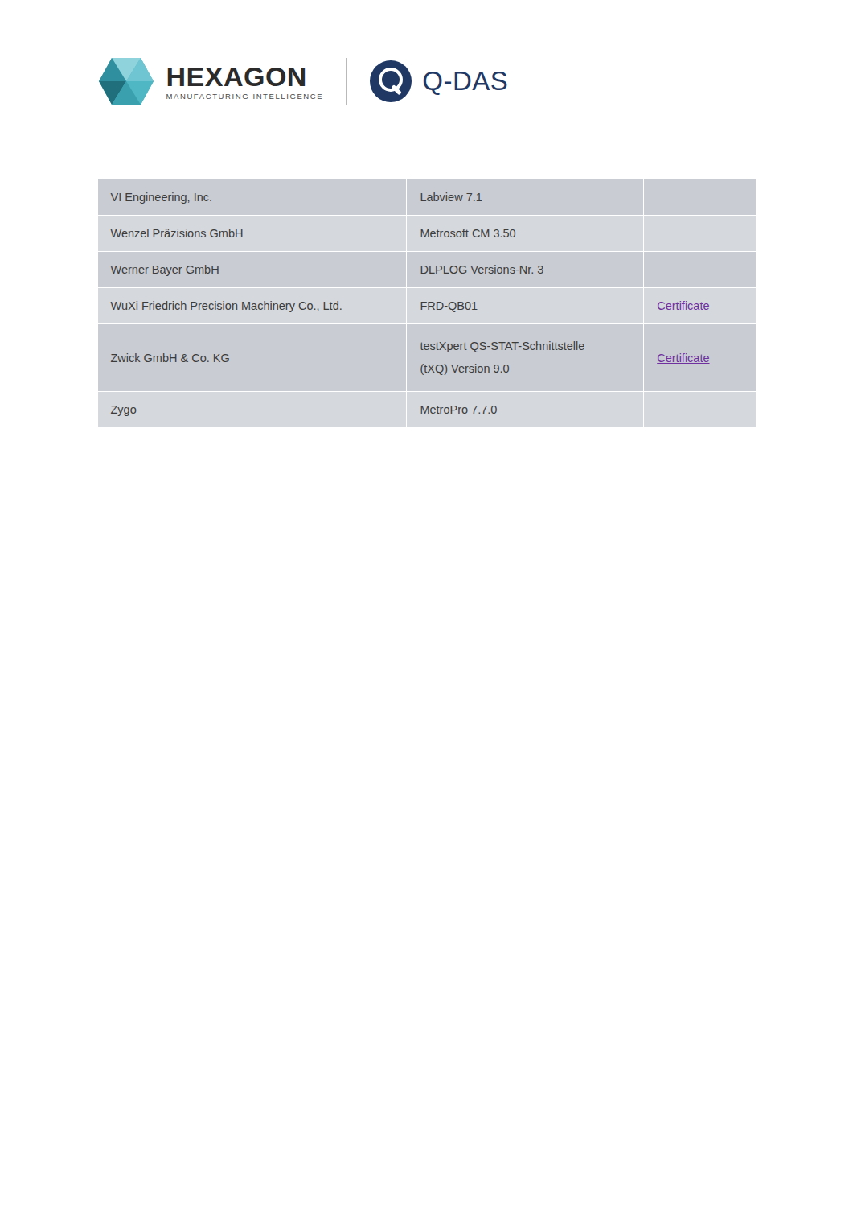HEXAGON
MANUFACTURING INTELLIGENCE
Q-DAS
| VI Engineering, Inc. | Labview 7.1 | |
| Wenzel Präzisions GmbH | Metrosoft CM 3.50 | |
| Werner Bayer GmbH | DLPLOG Versions-Nr. 3 | |
| WuXi Friedrich Precision Machinery Co., Ltd. | FRD-QB01 | Certificate |
| Zwick GmbH & Co. KG | testXpert QS-STAT-Schnittstelle (tXQ) Version 9.0 | Certificate |
| Zygo | MetroPro 7.7.0 | |